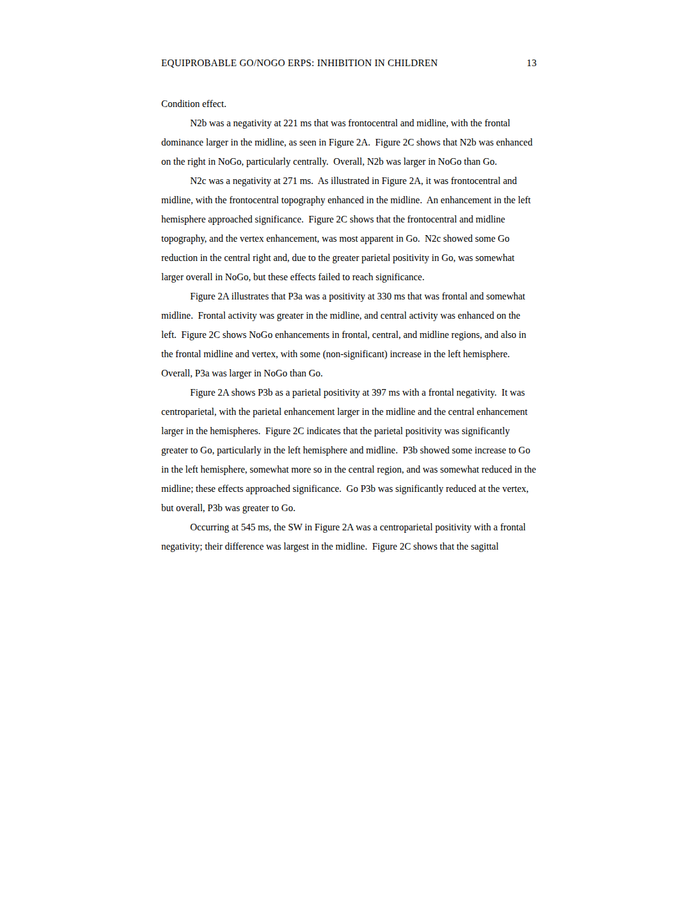Equiprobable Go/NoGo ERPs: Inhibition in Children 13
Condition effect.
N2b was a negativity at 221 ms that was frontocentral and midline, with the frontal dominance larger in the midline, as seen in Figure 2A. Figure 2C shows that N2b was enhanced on the right in NoGo, particularly centrally. Overall, N2b was larger in NoGo than Go.
N2c was a negativity at 271 ms. As illustrated in Figure 2A, it was frontocentral and midline, with the frontocentral topography enhanced in the midline. An enhancement in the left hemisphere approached significance. Figure 2C shows that the frontocentral and midline topography, and the vertex enhancement, was most apparent in Go. N2c showed some Go reduction in the central right and, due to the greater parietal positivity in Go, was somewhat larger overall in NoGo, but these effects failed to reach significance.
Figure 2A illustrates that P3a was a positivity at 330 ms that was frontal and somewhat midline. Frontal activity was greater in the midline, and central activity was enhanced on the left. Figure 2C shows NoGo enhancements in frontal, central, and midline regions, and also in the frontal midline and vertex, with some (non-significant) increase in the left hemisphere. Overall, P3a was larger in NoGo than Go.
Figure 2A shows P3b as a parietal positivity at 397 ms with a frontal negativity. It was centroparietal, with the parietal enhancement larger in the midline and the central enhancement larger in the hemispheres. Figure 2C indicates that the parietal positivity was significantly greater to Go, particularly in the left hemisphere and midline. P3b showed some increase to Go in the left hemisphere, somewhat more so in the central region, and was somewhat reduced in the midline; these effects approached significance. Go P3b was significantly reduced at the vertex, but overall, P3b was greater to Go.
Occurring at 545 ms, the SW in Figure 2A was a centroparietal positivity with a frontal negativity; their difference was largest in the midline. Figure 2C shows that the sagittal